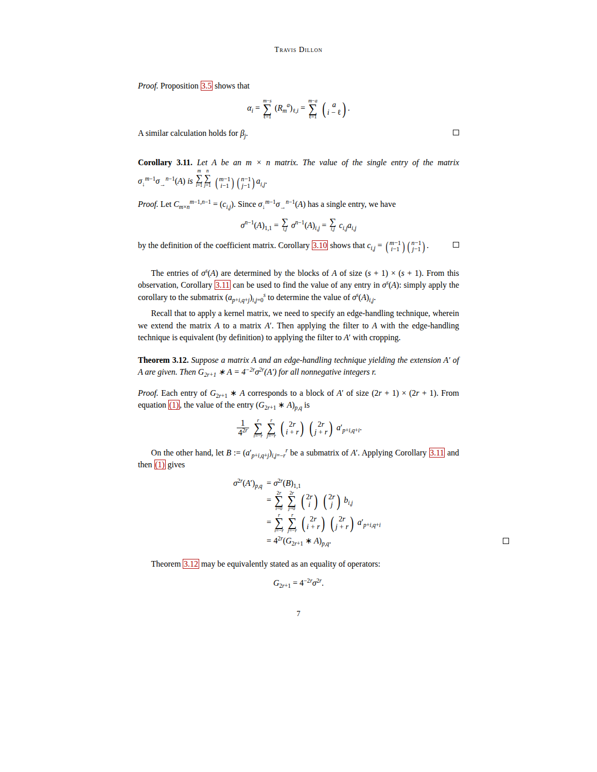Travis Dillon
Proof. Proposition 3.5 shows that
αi = m−s ∑ ℓ=1 (Rma)ℓ,i = m−a ∑ ℓ=1 (ai − ℓ) .
A similar calculation holds for βj.
Corollary 3.11. Let A be an m × n matrix. The value of the single entry of the matrix σ↓m−1σ→n−1(A) is m∑i=1 n∑j=1 (m−1 i−1)(n−1 j−1) ai,j.
Proof. Let Cm×nm−1,n−1 = (ci,j). Since σ↓m−1σ→n−1(A) has a single entry, we have
σn−1(A)1,1 = ∑i,j σn−1(A)i,j = ∑i,j ci,jai,j
by the definition of the coefficient matrix. Corollary 3.10 shows that ci,j = (m−1 i−1)(n−1 j−1).
The entries of σs(A) are determined by the blocks of A of size (s + 1) × (s + 1). From this observation, Corollary 3.11 can be used to find the value of any entry in σs(A): simply apply the corollary to the submatrix (ap+i,q+j)i,j=0s to determine the value of σs(A)i,j.
Recall that to apply a kernel matrix, we need to specify an edge-handling technique, wherein we extend the matrix A to a matrix A′. Then applying the filter to A with the edge-handling technique is equivalent (by definition) to applying the filter to A′ with cropping.
Theorem 3.12. Suppose a matrix A and an edge-handling technique yielding the extension A′ of A are given. Then G2r+1 ∗ A = 4−2rσ2r(A′) for all nonnegative integers r.
Proof. Each entry of G2r+1 ∗ A corresponds to a block of A′ of size (2r + 1) × (2r + 1). From equation (1), the value of the entry (G2r+1 ∗ A)p,q is
142r r ∑ i=−r r ∑ j=−r (2r i + r) (2r j + r) a′p+i,q+i.
On the other hand, let B := (a′p+i,q+j)i,j=−rr be a submatrix of A′. Applying Corollary 3.11 and then (1) gives
σ2r(A′)p,q=σ2r(B)1,1 = 2r∑i=0 2r∑j=0 (2r i) (2r j) bi,j = r∑i=−r r∑j=−r (2r i + r) (2r j + r) a′p+i,q+i =42r(G2r+1 ∗ A)p,q.
Theorem 3.12 may be equivalently stated as an equality of operators:
G2r+1 = 4−2rσ2r.
7